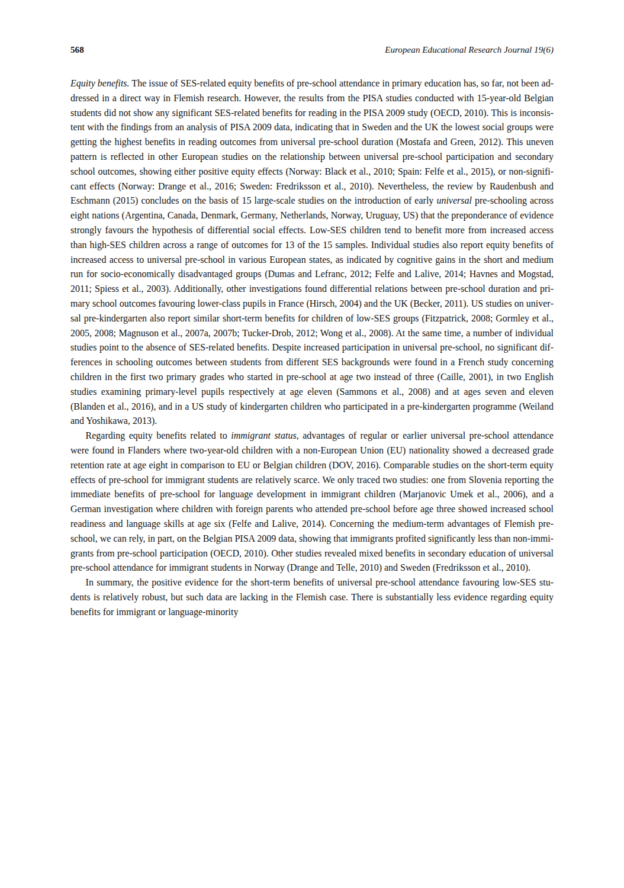568 European Educational Research Journal 19(6)
Equity benefits. The issue of SES-related equity benefits of pre-school attendance in primary education has, so far, not been addressed in a direct way in Flemish research. However, the results from the PISA studies conducted with 15-year-old Belgian students did not show any significant SES-related benefits for reading in the PISA 2009 study (OECD, 2010). This is inconsistent with the findings from an analysis of PISA 2009 data, indicating that in Sweden and the UK the lowest social groups were getting the highest benefits in reading outcomes from universal pre-school duration (Mostafa and Green, 2012). This uneven pattern is reflected in other European studies on the relationship between universal pre-school participation and secondary school outcomes, showing either positive equity effects (Norway: Black et al., 2010; Spain: Felfe et al., 2015), or non-significant effects (Norway: Drange et al., 2016; Sweden: Fredriksson et al., 2010). Nevertheless, the review by Raudenbush and Eschmann (2015) concludes on the basis of 15 large-scale studies on the introduction of early universal pre-schooling across eight nations (Argentina, Canada, Denmark, Germany, Netherlands, Norway, Uruguay, US) that the preponderance of evidence strongly favours the hypothesis of differential social effects. Low-SES children tend to benefit more from increased access than high-SES children across a range of outcomes for 13 of the 15 samples. Individual studies also report equity benefits of increased access to universal pre-school in various European states, as indicated by cognitive gains in the short and medium run for socio-economically disadvantaged groups (Dumas and Lefranc, 2012; Felfe and Lalive, 2014; Havnes and Mogstad, 2011; Spiess et al., 2003). Additionally, other investigations found differential relations between pre-school duration and primary school outcomes favouring lower-class pupils in France (Hirsch, 2004) and the UK (Becker, 2011). US studies on universal pre-kindergarten also report similar short-term benefits for children of low-SES groups (Fitzpatrick, 2008; Gormley et al., 2005, 2008; Magnuson et al., 2007a, 2007b; Tucker-Drob, 2012; Wong et al., 2008). At the same time, a number of individual studies point to the absence of SES-related benefits. Despite increased participation in universal pre-school, no significant differences in schooling outcomes between students from different SES backgrounds were found in a French study concerning children in the first two primary grades who started in pre-school at age two instead of three (Caille, 2001), in two English studies examining primary-level pupils respectively at age eleven (Sammons et al., 2008) and at ages seven and eleven (Blanden et al., 2016), and in a US study of kindergarten children who participated in a pre-kindergarten programme (Weiland and Yoshikawa, 2013).
Regarding equity benefits related to immigrant status, advantages of regular or earlier universal pre-school attendance were found in Flanders where two-year-old children with a non-European Union (EU) nationality showed a decreased grade retention rate at age eight in comparison to EU or Belgian children (DOV, 2016). Comparable studies on the short-term equity effects of pre-school for immigrant students are relatively scarce. We only traced two studies: one from Slovenia reporting the immediate benefits of pre-school for language development in immigrant children (Marjanovic Umek et al., 2006), and a German investigation where children with foreign parents who attended pre-school before age three showed increased school readiness and language skills at age six (Felfe and Lalive, 2014). Concerning the medium-term advantages of Flemish pre-school, we can rely, in part, on the Belgian PISA 2009 data, showing that immigrants profited significantly less than non-immigrants from pre-school participation (OECD, 2010). Other studies revealed mixed benefits in secondary education of universal pre-school attendance for immigrant students in Norway (Drange and Telle, 2010) and Sweden (Fredriksson et al., 2010).
In summary, the positive evidence for the short-term benefits of universal pre-school attendance favouring low-SES students is relatively robust, but such data are lacking in the Flemish case. There is substantially less evidence regarding equity benefits for immigrant or language-minority